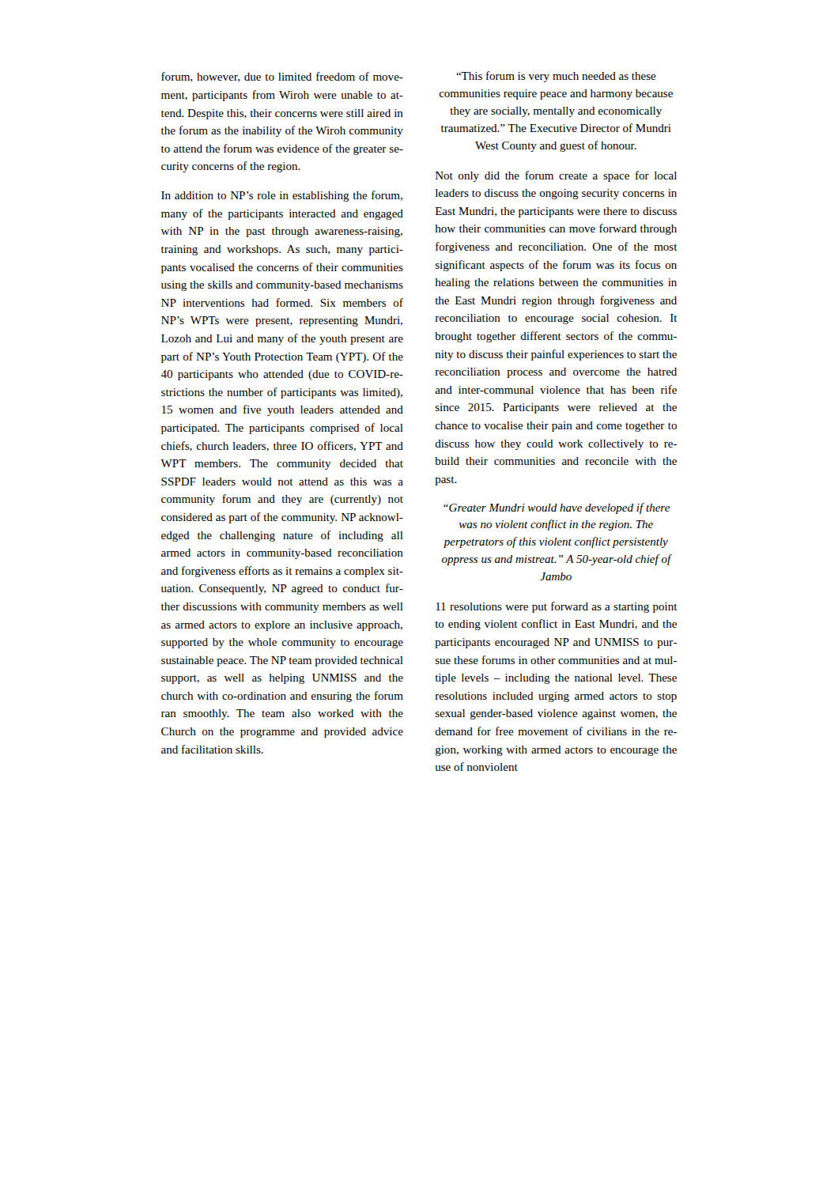forum, however, due to limited freedom of movement, participants from Wiroh were unable to attend. Despite this, their concerns were still aired in the forum as the inability of the Wiroh community to attend the forum was evidence of the greater security concerns of the region.
In addition to NP’s role in establishing the forum, many of the participants interacted and engaged with NP in the past through awareness-raising, training and workshops. As such, many participants vocalised the concerns of their communities using the skills and community-based mechanisms NP interventions had formed. Six members of NP’s WPTs were present, representing Mundri, Lozoh and Lui and many of the youth present are part of NP’s Youth Protection Team (YPT). Of the 40 participants who attended (due to COVID-restrictions the number of participants was limited), 15 women and five youth leaders attended and participated. The participants comprised of local chiefs, church leaders, three IO officers, YPT and WPT members. The community decided that SSPDF leaders would not attend as this was a community forum and they are (currently) not considered as part of the community. NP acknowledged the challenging nature of including all armed actors in community-based reconciliation and forgiveness efforts as it remains a complex situation. Consequently, NP agreed to conduct further discussions with community members as well as armed actors to explore an inclusive approach, supported by the whole community to encourage sustainable peace. The NP team provided technical support, as well as helping UNMISS and the church with co-ordination and ensuring the forum ran smoothly. The team also worked with the Church on the programme and provided advice and facilitation skills.
“This forum is very much needed as these communities require peace and harmony because they are socially, mentally and economically traumatized.” The Executive Director of Mundri West County and guest of honour.
Not only did the forum create a space for local leaders to discuss the ongoing security concerns in East Mundri, the participants were there to discuss how their communities can move forward through forgiveness and reconciliation. One of the most significant aspects of the forum was its focus on healing the relations between the communities in the East Mundri region through forgiveness and reconciliation to encourage social cohesion. It brought together different sectors of the community to discuss their painful experiences to start the reconciliation process and overcome the hatred and inter-communal violence that has been rife since 2015. Participants were relieved at the chance to vocalise their pain and come together to discuss how they could work collectively to rebuild their communities and reconcile with the past.
“Greater Mundri would have developed if there was no violent conflict in the region. The perpetrators of this violent conflict persistently oppress us and mistreat.” A 50-year-old chief of Jambo
11 resolutions were put forward as a starting point to ending violent conflict in East Mundri, and the participants encouraged NP and UNMISS to pursue these forums in other communities and at multiple levels – including the national level. These resolutions included urging armed actors to stop sexual gender-based violence against women, the demand for free movement of civilians in the region, working with armed actors to encourage the use of nonviolent